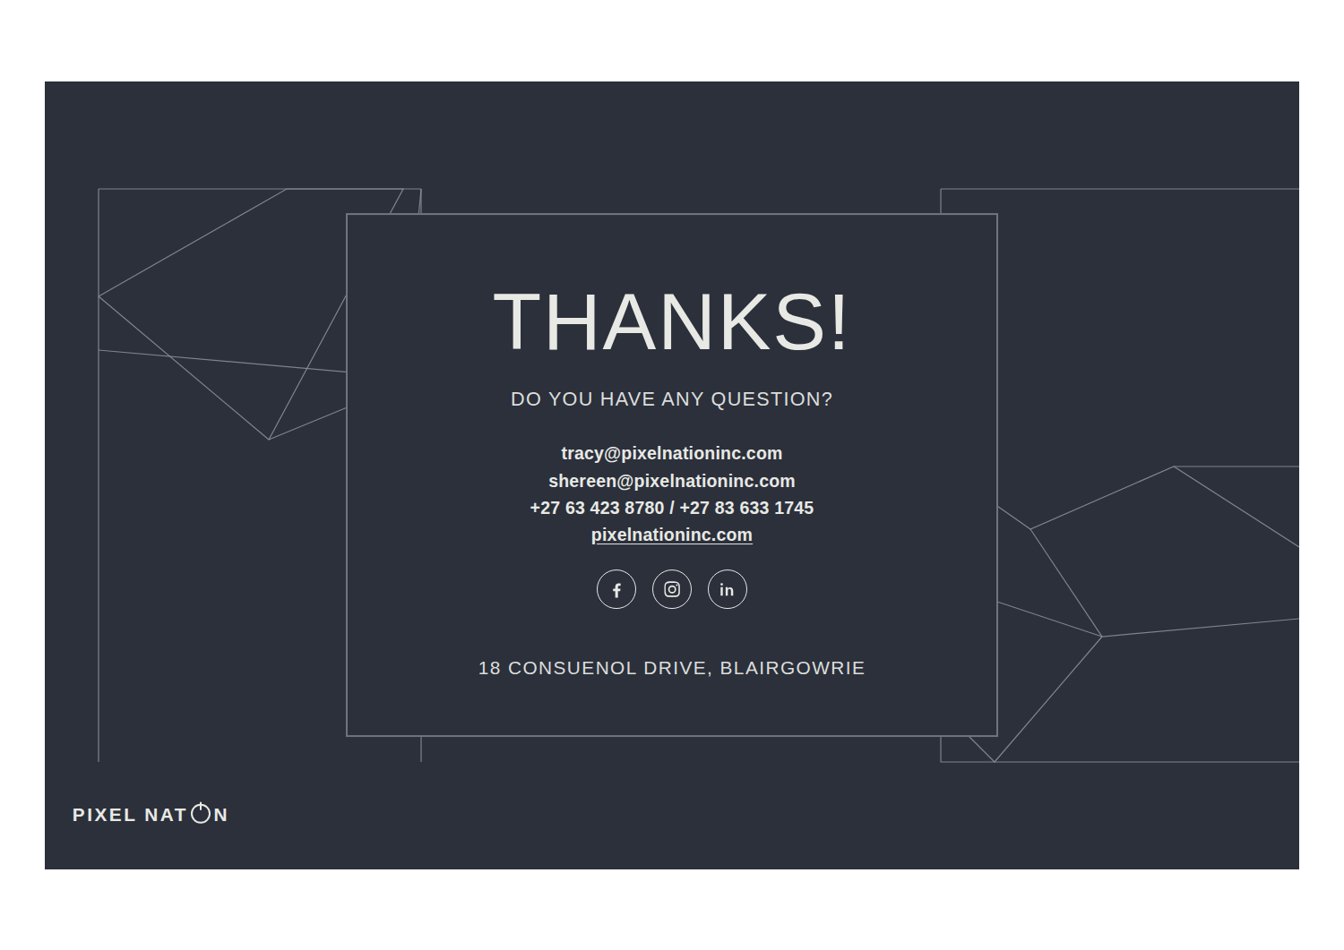THANKS!
DO YOU HAVE ANY QUESTION?
tracy@pixelnationinc.com
shereen@pixelnationinc.com
+27 63 423 8780 / +27 83 633 1745
pixelnationinc.com
18 CONSUENOL DRIVE, BLAIRGOWRIE
PIXEL NAT N